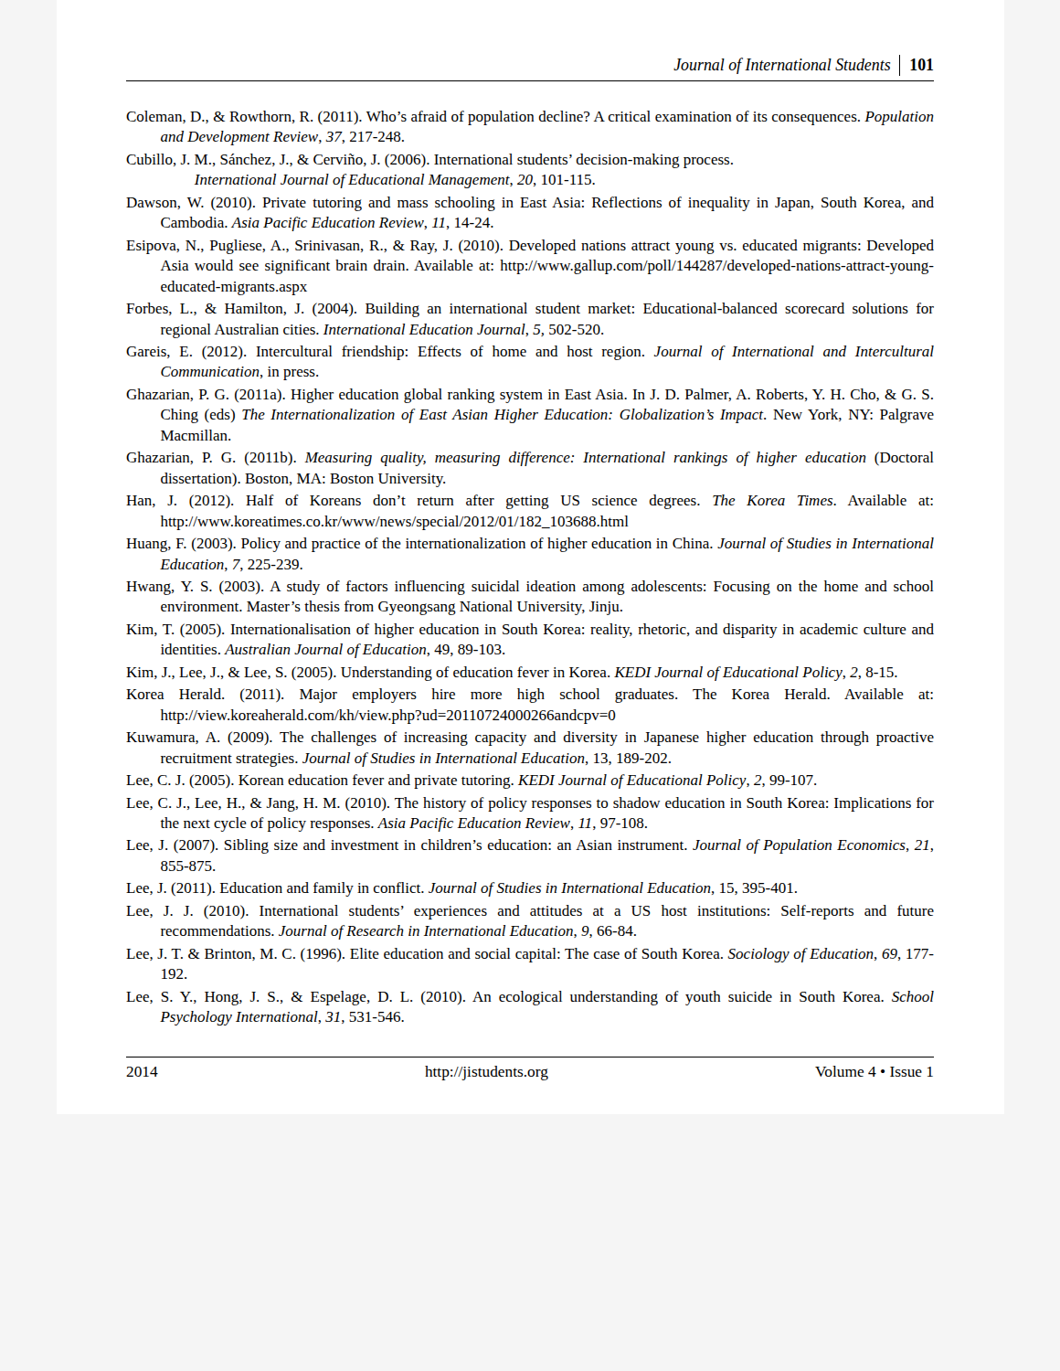Journal of International Students 101
Coleman, D., & Rowthorn, R. (2011). Who’s afraid of population decline? A critical examination of its consequences. Population and Development Review, 37, 217-248.
Cubillo, J. M., Sánchez, J., & Cerviño, J. (2006). International students’ decision-making process. International Journal of Educational Management, 20, 101-115.
Dawson, W. (2010). Private tutoring and mass schooling in East Asia: Reflections of inequality in Japan, South Korea, and Cambodia. Asia Pacific Education Review, 11, 14-24.
Esipova, N., Pugliese, A., Srinivasan, R., & Ray, J. (2010). Developed nations attract young vs. educated migrants: Developed Asia would see significant brain drain. Available at: http://www.gallup.com/poll/144287/developed-nations-attract-young-educated-migrants.aspx
Forbes, L., & Hamilton, J. (2004). Building an international student market: Educational-balanced scorecard solutions for regional Australian cities. International Education Journal, 5, 502-520.
Gareis, E. (2012). Intercultural friendship: Effects of home and host region. Journal of International and Intercultural Communication, in press.
Ghazarian, P. G. (2011a). Higher education global ranking system in East Asia. In J. D. Palmer, A. Roberts, Y. H. Cho, & G. S. Ching (eds) The Internationalization of East Asian Higher Education: Globalization’s Impact. New York, NY: Palgrave Macmillan.
Ghazarian, P. G. (2011b). Measuring quality, measuring difference: International rankings of higher education (Doctoral dissertation). Boston, MA: Boston University.
Han, J. (2012). Half of Koreans don’t return after getting US science degrees. The Korea Times. Available at: http://www.koreatimes.co.kr/www/news/special/2012/01/182_103688.html
Huang, F. (2003). Policy and practice of the internationalization of higher education in China. Journal of Studies in International Education, 7, 225-239.
Hwang, Y. S. (2003). A study of factors influencing suicidal ideation among adolescents: Focusing on the home and school environment. Master’s thesis from Gyeongsang National University, Jinju.
Kim, T. (2005). Internationalisation of higher education in South Korea: reality, rhetoric, and disparity in academic culture and identities. Australian Journal of Education, 49, 89-103.
Kim, J., Lee, J., & Lee, S. (2005). Understanding of education fever in Korea. KEDI Journal of Educational Policy, 2, 8-15.
Korea Herald. (2011). Major employers hire more high school graduates. The Korea Herald. Available at: http://view.koreaherald.com/kh/view.php?ud=20110724000266andcpv=0
Kuwamura, A. (2009). The challenges of increasing capacity and diversity in Japanese higher education through proactive recruitment strategies. Journal of Studies in International Education, 13, 189-202.
Lee, C. J. (2005). Korean education fever and private tutoring. KEDI Journal of Educational Policy, 2, 99-107.
Lee, C. J., Lee, H., & Jang, H. M. (2010). The history of policy responses to shadow education in South Korea: Implications for the next cycle of policy responses. Asia Pacific Education Review, 11, 97-108.
Lee, J. (2007). Sibling size and investment in children’s education: an Asian instrument. Journal of Population Economics, 21, 855-875.
Lee, J. (2011). Education and family in conflict. Journal of Studies in International Education, 15, 395-401.
Lee, J. J. (2010). International students’ experiences and attitudes at a US host institutions: Self-reports and future recommendations. Journal of Research in International Education, 9, 66-84.
Lee, J. T. & Brinton, M. C. (1996). Elite education and social capital: The case of South Korea. Sociology of Education, 69, 177-192.
Lee, S. Y., Hong, J. S., & Espelage, D. L. (2010). An ecological understanding of youth suicide in South Korea. School Psychology International, 31, 531-546.
2014 http://jistudents.org Volume 4 • Issue 1